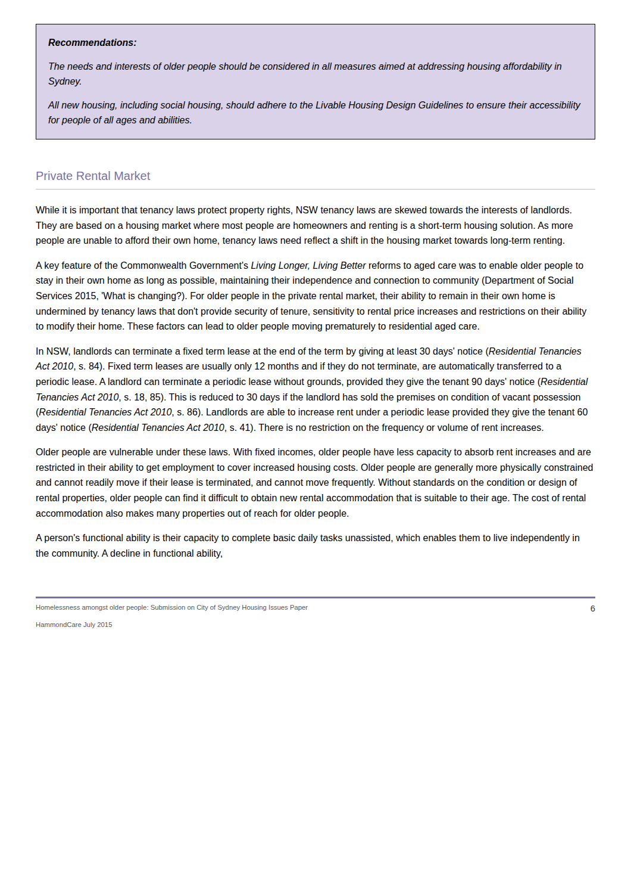Recommendations:
The needs and interests of older people should be considered in all measures aimed at addressing housing affordability in Sydney.
All new housing, including social housing, should adhere to the Livable Housing Design Guidelines to ensure their accessibility for people of all ages and abilities.
Private Rental Market
While it is important that tenancy laws protect property rights, NSW tenancy laws are skewed towards the interests of landlords. They are based on a housing market where most people are homeowners and renting is a short-term housing solution. As more people are unable to afford their own home, tenancy laws need reflect a shift in the housing market towards long-term renting.
A key feature of the Commonwealth Government's Living Longer, Living Better reforms to aged care was to enable older people to stay in their own home as long as possible, maintaining their independence and connection to community (Department of Social Services 2015, 'What is changing?). For older people in the private rental market, their ability to remain in their own home is undermined by tenancy laws that don't provide security of tenure, sensitivity to rental price increases and restrictions on their ability to modify their home. These factors can lead to older people moving prematurely to residential aged care.
In NSW, landlords can terminate a fixed term lease at the end of the term by giving at least 30 days' notice (Residential Tenancies Act 2010, s. 84). Fixed term leases are usually only 12 months and if they do not terminate, are automatically transferred to a periodic lease. A landlord can terminate a periodic lease without grounds, provided they give the tenant 90 days' notice (Residential Tenancies Act 2010, s. 18, 85). This is reduced to 30 days if the landlord has sold the premises on condition of vacant possession (Residential Tenancies Act 2010, s. 86). Landlords are able to increase rent under a periodic lease provided they give the tenant 60 days' notice (Residential Tenancies Act 2010, s. 41). There is no restriction on the frequency or volume of rent increases.
Older people are vulnerable under these laws. With fixed incomes, older people have less capacity to absorb rent increases and are restricted in their ability to get employment to cover increased housing costs. Older people are generally more physically constrained and cannot readily move if their lease is terminated, and cannot move frequently. Without standards on the condition or design of rental properties, older people can find it difficult to obtain new rental accommodation that is suitable to their age. The cost of rental accommodation also makes many properties out of reach for older people.
A person's functional ability is their capacity to complete basic daily tasks unassisted, which enables them to live independently in the community. A decline in functional ability,
6 Homelessness amongst older people: Submission on City of Sydney Housing Issues Paper HammondCare July 2015